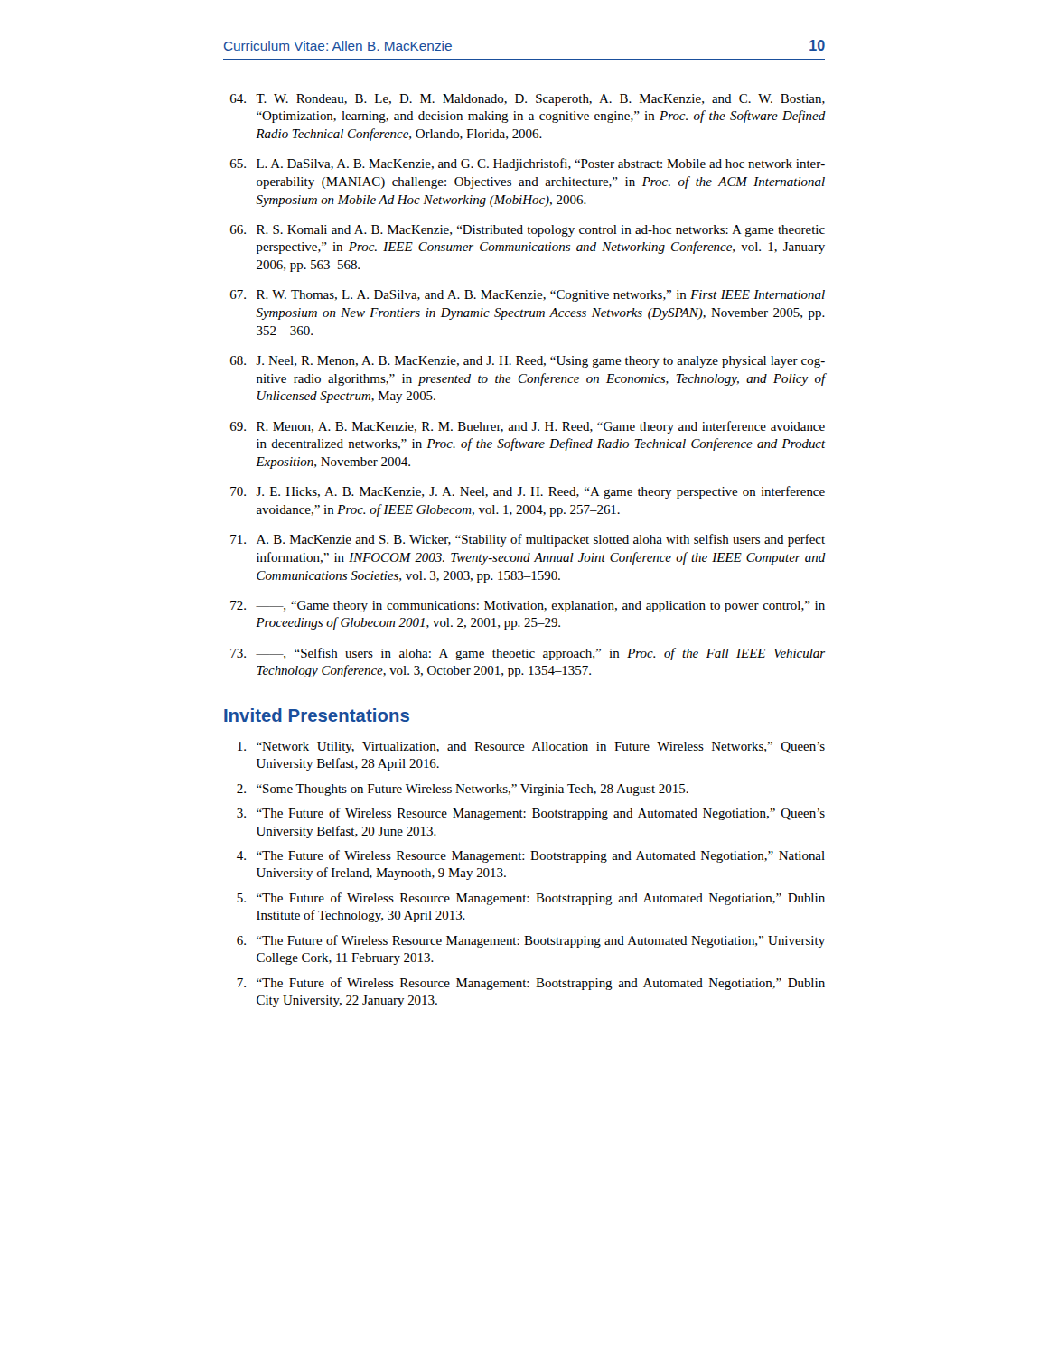Curriculum Vitae: Allen B. MacKenzie 10
64. T. W. Rondeau, B. Le, D. M. Maldonado, D. Scaperoth, A. B. MacKenzie, and C. W. Bostian, “Optimization, learning, and decision making in a cognitive engine,” in Proc. of the Software Defined Radio Technical Conference, Orlando, Florida, 2006.
65. L. A. DaSilva, A. B. MacKenzie, and G. C. Hadjichristofi, “Poster abstract: Mobile ad hoc network interoperability (MANIAC) challenge: Objectives and architecture,” in Proc. of the ACM International Symposium on Mobile Ad Hoc Networking (MobiHoc), 2006.
66. R. S. Komali and A. B. MacKenzie, “Distributed topology control in ad-hoc networks: A game theoretic perspective,” in Proc. IEEE Consumer Communications and Networking Conference, vol. 1, January 2006, pp. 563–568.
67. R. W. Thomas, L. A. DaSilva, and A. B. MacKenzie, “Cognitive networks,” in First IEEE International Symposium on New Frontiers in Dynamic Spectrum Access Networks (DySPAN), November 2005, pp. 352 – 360.
68. J. Neel, R. Menon, A. B. MacKenzie, and J. H. Reed, “Using game theory to analyze physical layer cognitive radio algorithms,” in presented to the Conference on Economics, Technology, and Policy of Unlicensed Spectrum, May 2005.
69. R. Menon, A. B. MacKenzie, R. M. Buehrer, and J. H. Reed, “Game theory and interference avoidance in decentralized networks,” in Proc. of the Software Defined Radio Technical Conference and Product Exposition, November 2004.
70. J. E. Hicks, A. B. MacKenzie, J. A. Neel, and J. H. Reed, “A game theory perspective on interference avoidance,” in Proc. of IEEE Globecom, vol. 1, 2004, pp. 257–261.
71. A. B. MacKenzie and S. B. Wicker, “Stability of multipacket slotted aloha with selfish users and perfect information,” in INFOCOM 2003. Twenty-second Annual Joint Conference of the IEEE Computer and Communications Societies, vol. 3, 2003, pp. 1583–1590.
72.——, “Game theory in communications: Motivation, explanation, and application to power control,” in Proceedings of Globecom 2001, vol. 2, 2001, pp. 25–29.
73.——, “Selfish users in aloha: A game theoetic approach,” in Proc. of the Fall IEEE Vehicular Technology Conference, vol. 3, October 2001, pp. 1354–1357.
Invited Presentations
1.“Network Utility, Virtualization, and Resource Allocation in Future Wireless Networks,” Queen’s University Belfast, 28 April 2016.
2.“Some Thoughts on Future Wireless Networks,” Virginia Tech, 28 August 2015.
3.“The Future of Wireless Resource Management: Bootstrapping and Automated Negotiation,” Queen’s University Belfast, 20 June 2013.
4.“The Future of Wireless Resource Management: Bootstrapping and Automated Negotiation,” National University of Ireland, Maynooth, 9 May 2013.
5.“The Future of Wireless Resource Management: Bootstrapping and Automated Negotiation,” Dublin Institute of Technology, 30 April 2013.
6.“The Future of Wireless Resource Management: Bootstrapping and Automated Negotiation,” University College Cork, 11 February 2013.
7.“The Future of Wireless Resource Management: Bootstrapping and Automated Negotiation,” Dublin City University, 22 January 2013.